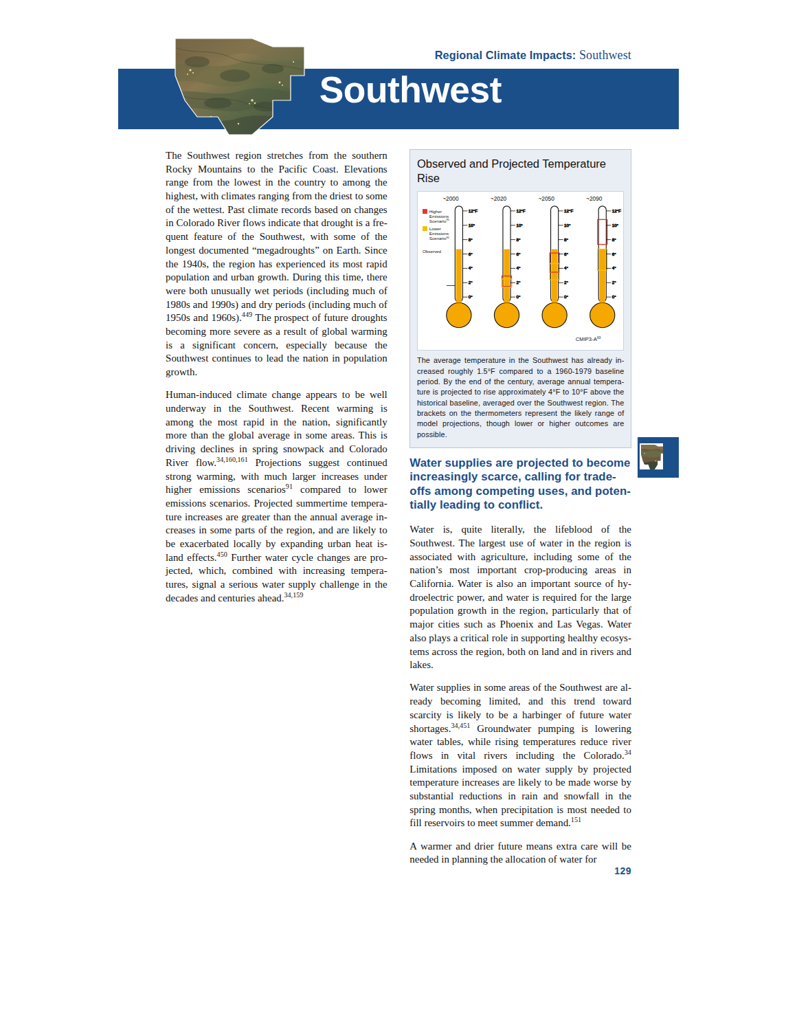Regional Climate Impacts: Southwest
Southwest
The Southwest region stretches from the southern Rocky Mountains to the Pacific Coast. Elevations range from the lowest in the country to among the highest, with climates ranging from the driest to some of the wettest. Past climate records based on changes in Colorado River flows indicate that drought is a frequent feature of the Southwest, with some of the longest documented “megadroughts” on Earth. Since the 1940s, the region has experienced its most rapid population and urban growth. During this time, there were both unusually wet periods (including much of 1980s and 1990s) and dry periods (including much of 1950s and 1960s).449 The prospect of future droughts becoming more severe as a result of global warming is a significant concern, especially because the Southwest continues to lead the nation in population growth.
Human-induced climate change appears to be well underway in the Southwest. Recent warming is among the most rapid in the nation, significantly more than the global average in some areas. This is driving declines in spring snowpack and Colorado River flow.34,160,161 Projections suggest continued strong warming, with much larger increases under higher emissions scenarios91 compared to lower emissions scenarios. Projected summertime temperature increases are greater than the annual average increases in some parts of the region, and are likely to be exacerbated locally by expanding urban heat island effects.450 Further water cycle changes are projected, which, combined with increasing temperatures, signal a serious water supply challenge in the decades and centuries ahead.34,159
Observed and Projected Temperature Rise
~2000 ~2020 ~2050 ~2090 Higher Emissions Scenario91 Lower Emissions Scenario91 Observed 12°F 10° 8° 6° 4° 2° 0° 12°F 10° 8° 6° 4° 2° 0° 12°F 10° 8° 6° 4° 2° 0° 12°F 10° 8° 6° 4° 2° 0° CMIP3-A93
The average temperature in the Southwest has already increased roughly 1.5°F compared to a 1960-1979 baseline period. By the end of the century, average annual temperature is projected to rise approximately 4°F to 10°F above the historical baseline, averaged over the Southwest region. The brackets on the thermometers represent the likely range of model projections, though lower or higher outcomes are possible.
Water supplies are projected to become increasingly scarce, calling for trade-offs among competing uses, and potentially leading to conflict.
Water is, quite literally, the lifeblood of the Southwest. The largest use of water in the region is associated with agriculture, including some of the nation’s most important crop-producing areas in California. Water is also an important source of hydroelectric power, and water is required for the large population growth in the region, particularly that of major cities such as Phoenix and Las Vegas. Water also plays a critical role in supporting healthy ecosystems across the region, both on land and in rivers and lakes.
Water supplies in some areas of the Southwest are already becoming limited, and this trend toward scarcity is likely to be a harbinger of future water shortages.34,451 Groundwater pumping is lowering water tables, while rising temperatures reduce river flows in vital rivers including the Colorado.34 Limitations imposed on water supply by projected temperature increases are likely to be made worse by substantial reductions in rain and snowfall in the spring months, when precipitation is most needed to fill reservoirs to meet summer demand.151
A warmer and drier future means extra care will be needed in planning the allocation of water for
129